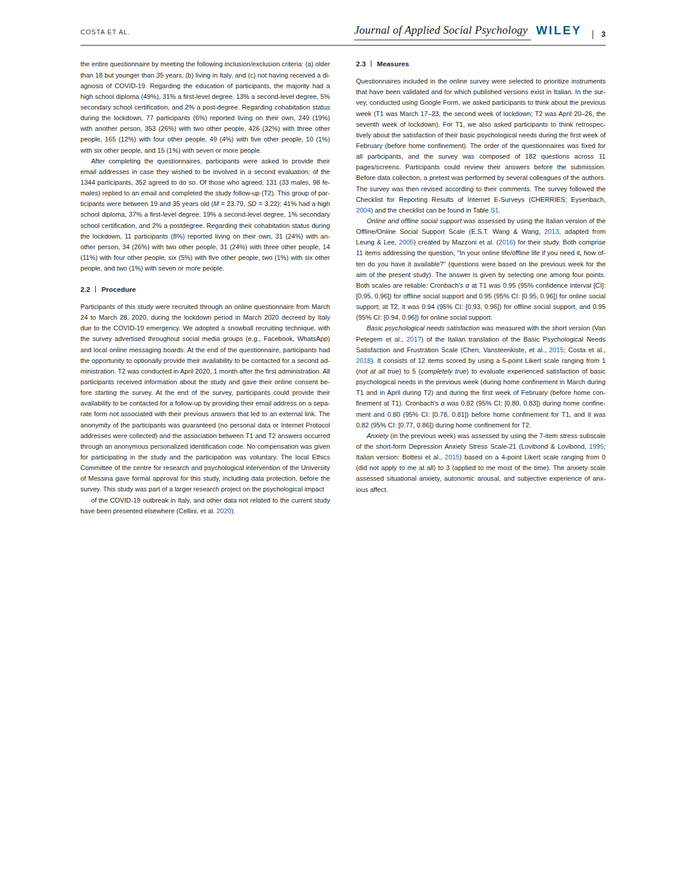Costa et al.
Journal of Applied Social Psychology WILEY 3
the entire questionnaire by meeting the following inclusion/exclusion criteria: (a) older than 18 but younger than 35 years, (b) living in Italy, and (c) not having received a diagnosis of COVID-19. Regarding the education of participants, the majority had a high school diploma (49%), 31% a first-level degree, 13% a second-level degree, 5% secondary school certification, and 2% a post-degree. Regarding cohabitation status during the lockdown, 77 participants (6%) reported living on their own, 249 (19%) with another person, 353 (26%) with two other people, 426 (32%) with three other people, 165 (12%) with four other people, 49 (4%) with five other people, 10 (1%) with six other people, and 15 (1%) with seven or more people.
After completing the questionnaires, participants were asked to provide their email addresses in case they wished to be involved in a second evaluation; of the 1344 participants, 352 agreed to do so. Of those who agreed, 131 (33 males, 98 females) replied to an email and completed the study follow-up (T2). This group of participants were between 19 and 35 years old (M = 23.79, SD = 3.22); 41% had a high school diploma, 37% a first-level degree, 19% a second-level degree, 1% secondary school certification, and 2% a postdegree. Regarding their cohabitation status during the lockdown, 11 participants (8%) reported living on their own, 31 (24%) with another person, 34 (26%) with two other people, 31 (24%) with three other people, 14 (11%) with four other people, six (5%) with five other people, two (1%) with six other people, and two (1%) with seven or more people.
2.2 Procedure
Participants of this study were recruited through an online questionnaire from March 24 to March 28, 2020, during the lockdown period in March 2020 decreed by Italy due to the COVID-19 emergency. We adopted a snowball recruiting technique, with the survey advertised throughout social media groups (e.g., Facebook, WhatsApp) and local online messaging boards. At the end of the questionnaire, participants had the opportunity to optionally provide their availability to be contacted for a second administration. T2 was conducted in April 2020, 1 month after the first administration. All participants received information about the study and gave their online consent before starting the survey. At the end of the survey, participants could provide their availability to be contacted for a follow-up by providing their email address on a separate form not associated with their previous answers that led to an external link. The anonymity of the participants was guaranteed (no personal data or Internet Protocol addresses were collected) and the association between T1 and T2 answers occurred through an anonymous personalized identification code. No compensation was given for participating in the study and the participation was voluntary. The local Ethics Committee of the centre for research and psychological intervention of the University of Messina gave formal approval for this study, including data protection, before the survey. This study was part of a larger research project on the psychological impact
of the COVID-19 outbreak in Italy, and other data not related to the current study have been presented elsewhere (Cellini, et al. 2020).
2.3 Measures
Questionnaires included in the online survey were selected to prioritize instruments that have been validated and for which published versions exist in Italian. In the survey, conducted using Google Form, we asked participants to think about the previous week (T1 was March 17–23, the second week of lockdown; T2 was April 20–26, the seventh week of lockdown). For T1, we also asked participants to think retrospectively about the satisfaction of their basic psychological needs during the first week of February (before home confinement). The order of the questionnaires was fixed for all participants, and the survey was composed of 182 questions across 11 pages/screens. Participants could review their answers before the submission. Before data collection, a pretest was performed by several colleagues of the authors. The survey was then revised according to their comments. The survey followed the Checklist for Reporting Results of Internet E-Surveys (CHERRIES; Eysenbach, 2004) and the checklist can be found in Table S1.
Online and offline social support was assessed by using the Italian version of the Offline/Online Social Support Scale (E.S.T. Wang & Wang, 2013, adapted from Leung & Lee, 2005) created by Mazzoni et al. (2016) for their study. Both comprise 11 items addressing the question, "In your online life/offline life if you need it, how often do you have it available?" (questions were based on the previous week for the aim of the present study). The answer is given by selecting one among four points. Both scales are reliable: Cronbach's α at T1 was 0.95 (95% confidence interval [CI]: [0.95, 0.96]) for offline social support and 0.95 (95% CI: [0.95, 0.96]) for online social support; at T2, it was 0.94 (95% CI: [0.93, 0.96]) for offline social support, and 0.95 (95% CI: [0.94, 0.96]) for online social support.
Basic psychological needs satisfaction was measured with the short version (Van Petegem et al., 2017) of the Italian translation of the Basic Psychological Needs Satisfaction and Frustration Scale (Chen, Vansteenkiste, et al., 2015; Costa et al., 2018). It consists of 12 items scored by using a 5-point Likert scale ranging from 1 (not at all true) to 5 (completely true) to evaluate experienced satisfaction of basic psychological needs in the previous week (during home confinement in March during T1 and in April during T2) and during the first week of February (before home confinement at T1). Cronbach's α was 0.82 (95% CI: [0.80, 0.83]) during home confinement and 0.80 (95% CI: [0.78, 0.81]) before home confinement for T1, and it was 0.82 (95% CI: [0.77, 0.86]) during home confinement for T2.
Anxiety (in the previous week) was assessed by using the 7-item stress subscale of the short-form Depression Anxiety Stress Scale-21 (Lovibond & Lovibond, 1995; Italian version: Bottesi et al., 2015) based on a 4-point Likert scale ranging from 0 (did not apply to me at all) to 3 (applied to me most of the time). The anxiety scale assessed situational anxiety, autonomic arousal, and subjective experience of anxious affect.